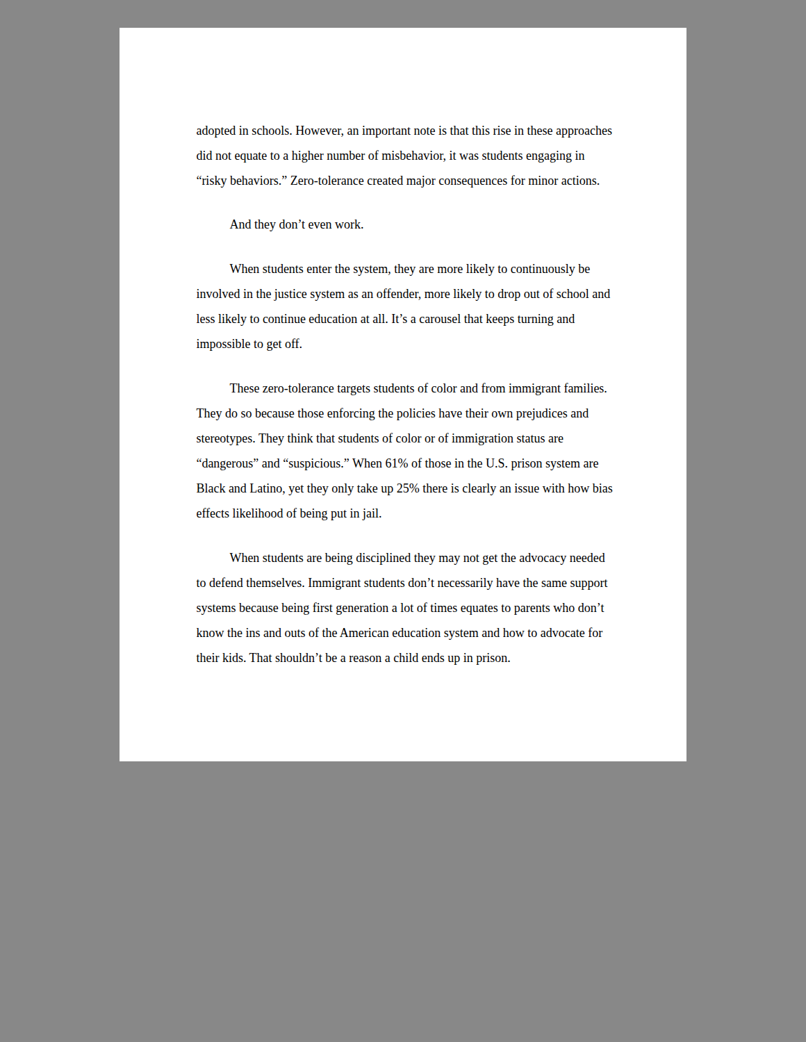adopted in schools. However, an important note is that this rise in these approaches did not equate to a higher number of misbehavior, it was students engaging in “risky behaviors.” Zero-tolerance created major consequences for minor actions.
And they don’t even work.
When students enter the system, they are more likely to continuously be involved in the justice system as an offender, more likely to drop out of school and less likely to continue education at all. It’s a carousel that keeps turning and impossible to get off.
These zero-tolerance targets students of color and from immigrant families. They do so because those enforcing the policies have their own prejudices and stereotypes. They think that students of color or of immigration status are “dangerous” and “suspicious.” When 61% of those in the U.S. prison system are Black and Latino, yet they only take up 25% there is clearly an issue with how bias effects likelihood of being put in jail.
When students are being disciplined they may not get the advocacy needed to defend themselves. Immigrant students don’t necessarily have the same support systems because being first generation a lot of times equates to parents who don’t know the ins and outs of the American education system and how to advocate for their kids. That shouldn’t be a reason a child ends up in prison.